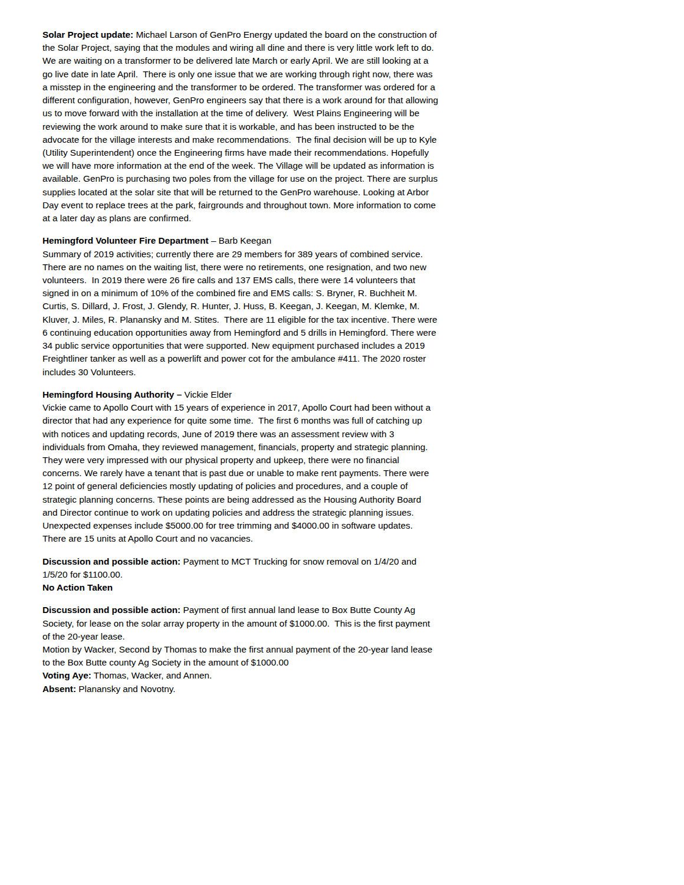Solar Project update: Michael Larson of GenPro Energy updated the board on the construction of the Solar Project, saying that the modules and wiring all dine and there is very little work left to do. We are waiting on a transformer to be delivered late March or early April. We are still looking at a go live date in late April. There is only one issue that we are working through right now, there was a misstep in the engineering and the transformer to be ordered. The transformer was ordered for a different configuration, however, GenPro engineers say that there is a work around for that allowing us to move forward with the installation at the time of delivery. West Plains Engineering will be reviewing the work around to make sure that it is workable, and has been instructed to be the advocate for the village interests and make recommendations. The final decision will be up to Kyle (Utility Superintendent) once the Engineering firms have made their recommendations. Hopefully we will have more information at the end of the week. The Village will be updated as information is available. GenPro is purchasing two poles from the village for use on the project. There are surplus supplies located at the solar site that will be returned to the GenPro warehouse. Looking at Arbor Day event to replace trees at the park, fairgrounds and throughout town. More information to come at a later day as plans are confirmed.
Hemingford Volunteer Fire Department – Barb Keegan
Summary of 2019 activities; currently there are 29 members for 389 years of combined service. There are no names on the waiting list, there were no retirements, one resignation, and two new volunteers. In 2019 there were 26 fire calls and 137 EMS calls, there were 14 volunteers that signed in on a minimum of 10% of the combined fire and EMS calls: S. Bryner, R. Buchheit M. Curtis, S. Dillard, J. Frost, J. Glendy, R. Hunter, J. Huss, B. Keegan, J. Keegan, M. Klemke, M. Kluver, J. Miles, R. Planansky and M. Stites. There are 11 eligible for the tax incentive. There were 6 continuing education opportunities away from Hemingford and 5 drills in Hemingford. There were 34 public service opportunities that were supported. New equipment purchased includes a 2019 Freightliner tanker as well as a powerlift and power cot for the ambulance #411. The 2020 roster includes 30 Volunteers.
Hemingford Housing Authority – Vickie Elder
Vickie came to Apollo Court with 15 years of experience in 2017, Apollo Court had been without a director that had any experience for quite some time. The first 6 months was full of catching up with notices and updating records, June of 2019 there was an assessment review with 3 individuals from Omaha, they reviewed management, financials, property and strategic planning. They were very impressed with our physical property and upkeep, there were no financial concerns. We rarely have a tenant that is past due or unable to make rent payments. There were 12 point of general deficiencies mostly updating of policies and procedures, and a couple of strategic planning concerns. These points are being addressed as the Housing Authority Board and Director continue to work on updating policies and address the strategic planning issues. Unexpected expenses include $5000.00 for tree trimming and $4000.00 in software updates. There are 15 units at Apollo Court and no vacancies.
Discussion and possible action: Payment to MCT Trucking for snow removal on 1/4/20 and 1/5/20 for $1100.00.
No Action Taken
Discussion and possible action: Payment of first annual land lease to Box Butte County Ag Society, for lease on the solar array property in the amount of $1000.00. This is the first payment of the 20-year lease.
Motion by Wacker, Second by Thomas to make the first annual payment of the 20-year land lease to the Box Butte county Ag Society in the amount of $1000.00
Voting Aye: Thomas, Wacker, and Annen.
Absent: Planansky and Novotny.